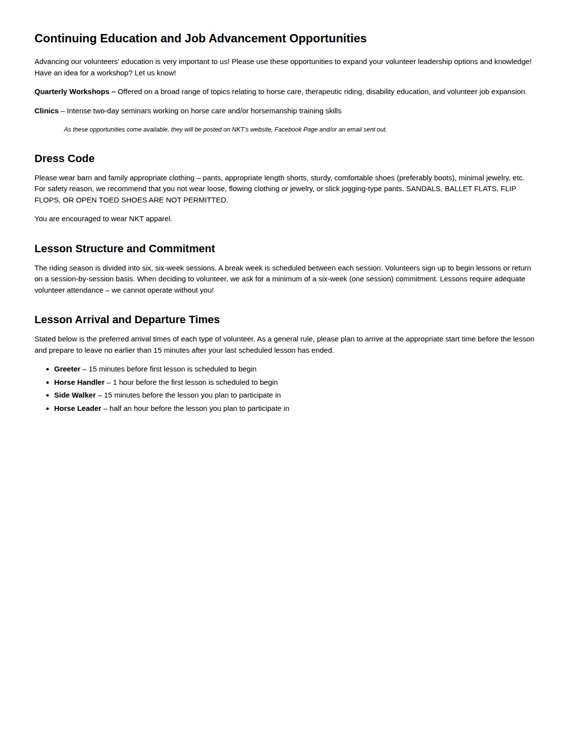Continuing Education and Job Advancement Opportunities
Advancing our volunteers’ education is very important to us! Please use these opportunities to expand your volunteer leadership options and knowledge! Have an idea for a workshop? Let us know!
Quarterly Workshops – Offered on a broad range of topics relating to horse care, therapeutic riding, disability education, and volunteer job expansion.
Clinics – Intense two-day seminars working on horse care and/or horsemanship training skills
As these opportunities come available, they will be posted on NKT’s website, Facebook Page and/or an email sent out.
Dress Code
Please wear barn and family appropriate clothing – pants, appropriate length shorts, sturdy, comfortable shoes (preferably boots), minimal jewelry, etc. For safety reason, we recommend that you not wear loose, flowing clothing or jewelry, or slick jogging-type pants. SANDALS, BALLET FLATS, FLIP FLOPS, OR OPEN TOED SHOES ARE NOT PERMITTED.
You are encouraged to wear NKT apparel.
Lesson Structure and Commitment
The riding season is divided into six, six-week sessions. A break week is scheduled between each session. Volunteers sign up to begin lessons or return on a session-by-session basis. When deciding to volunteer, we ask for a minimum of a six-week (one session) commitment. Lessons require adequate volunteer attendance – we cannot operate without you!
Lesson Arrival and Departure Times
Stated below is the preferred arrival times of each type of volunteer. As a general rule, please plan to arrive at the appropriate start time before the lesson and prepare to leave no earlier than 15 minutes after your last scheduled lesson has ended.
Greeter – 15 minutes before first lesson is scheduled to begin
Horse Handler – 1 hour before the first lesson is scheduled to begin
Side Walker – 15 minutes before the lesson you plan to participate in
Horse Leader – half an hour before the lesson you plan to participate in